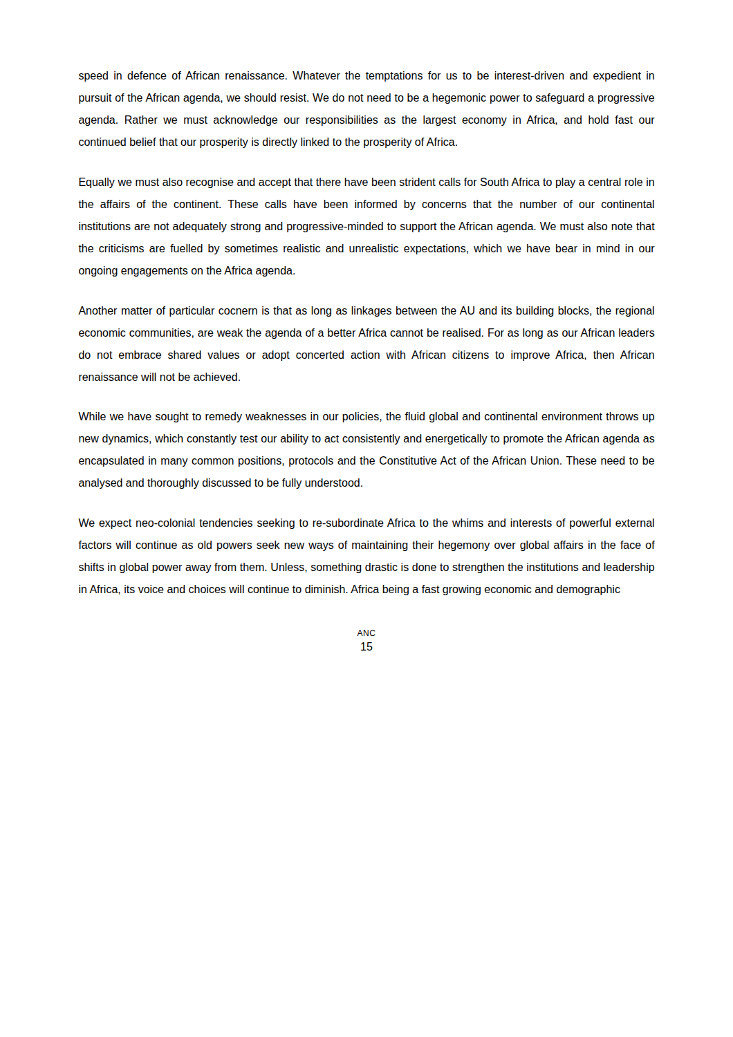speed in defence of African renaissance. Whatever the temptations for us to be interest-driven and expedient in pursuit of the African agenda, we should resist. We do not need to be a hegemonic power to safeguard a progressive agenda. Rather we must acknowledge our responsibilities as the largest economy in Africa, and hold fast our continued belief that our prosperity is directly linked to the prosperity of Africa.
Equally we must also recognise and accept that there have been strident calls for South Africa to play a central role in the affairs of the continent. These calls have been informed by concerns that the number of our continental institutions are not adequately strong and progressive-minded to support the African agenda. We must also note that the criticisms are fuelled by sometimes realistic and unrealistic expectations, which we have bear in mind in our ongoing engagements on the Africa agenda.
Another matter of particular cocnern is that as long as linkages between the AU and its building blocks, the regional economic communities, are weak the agenda of a better Africa cannot be realised. For as long as our African leaders do not embrace shared values or adopt concerted action with African citizens to improve Africa, then African renaissance will not be achieved.
While we have sought to remedy weaknesses in our policies, the fluid global and continental environment throws up new dynamics, which constantly test our ability to act consistently and energetically to promote the African agenda as encapsulated in many common positions, protocols and the Constitutive Act of the African Union. These need to be analysed and thoroughly discussed to be fully understood.
We expect neo-colonial tendencies seeking to re-subordinate Africa to the whims and interests of powerful external factors will continue as old powers seek new ways of maintaining their hegemony over global affairs in the face of shifts in global power away from them. Unless, something drastic is done to strengthen the institutions and leadership in Africa, its voice and choices will continue to diminish. Africa being a fast growing economic and demographic
ANC 15